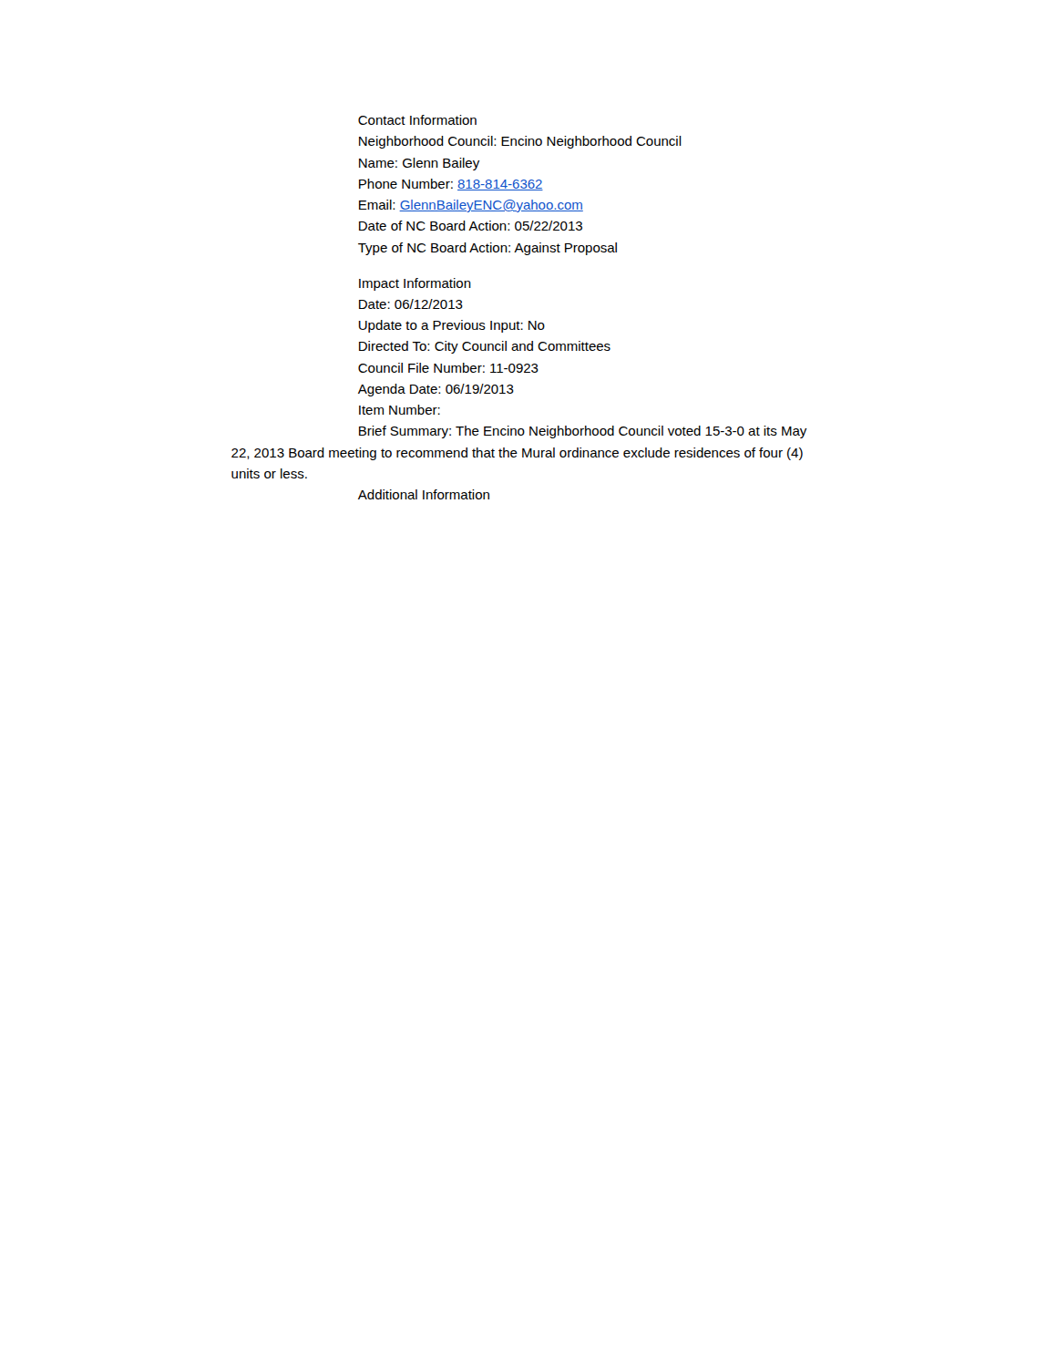Contact Information
Neighborhood Council: Encino Neighborhood Council
Name: Glenn Bailey
Phone Number: 818-814-6362
Email: GlennBaileyENC@yahoo.com
Date of NC Board Action: 05/22/2013
Type of NC Board Action: Against Proposal
Impact Information
Date: 06/12/2013
Update to a Previous Input: No
Directed To: City Council and Committees
Council File Number: 11-0923
Agenda Date: 06/19/2013
Item Number:
Brief Summary: The Encino Neighborhood Council voted 15-3-0 at its May 22, 2013 Board meeting to recommend that the Mural ordinance exclude residences of four (4) units or less.
Additional Information